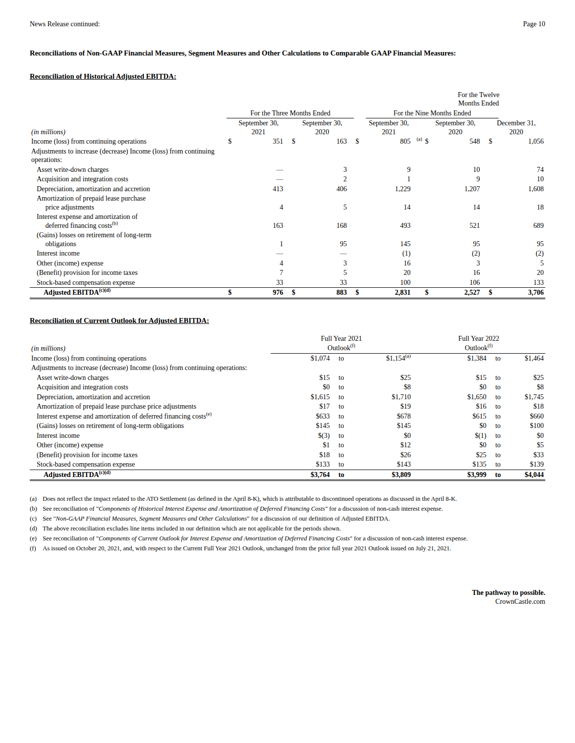News Release continued: Page 10
Reconciliations of Non-GAAP Financial Measures, Segment Measures and Other Calculations to Comparable GAAP Financial Measures:
Reconciliation of Historical Adjusted EBITDA:
| | | | For the Twelve Months Ended |
| --- | --- | --- | --- |
| | For the Three Months Ended | | For the Nine Months Ended | |
| (in millions) | September 30, 2021 | September 30, 2020 | September 30, 2021 | September 30, 2020 | December 31, 2020 |
| Income (loss) from continuing operations | $ | 351 | | $ | 163 | | $ | 805 | (a) | $ | 548 | | $ | 1,056 |
| Adjustments to increase (decrease) Income (loss) from continuing operations: | |
| Asset write-down charges | | — | | | 3 | | | 9 | | | 10 | | | 74 |
| Acquisition and integration costs | | — | | | 2 | | | 1 | | | 9 | | | 10 |
| Depreciation, amortization and accretion | | 413 | | | 406 | | | 1,229 | | | 1,207 | | | 1,608 |
| Amortization of prepaid lease purchase price adjustments | | 4 | | | 5 | | | 14 | | | 14 | | | 18 |
| Interest expense and amortization of deferred financing costs (b) | | 163 | | | 168 | | | 493 | | | 521 | | | 689 |
| (Gains) losses on retirement of long-term obligations | | 1 | | | 95 | | | 145 | | | 95 | | | 95 |
| Interest income | | — | | | — | | | (1) | | | (2) | | | (2) |
| Other (income) expense | | 4 | | | 3 | | | 16 | | | 3 | | | 5 |
| (Benefit) provision for income taxes | | 7 | | | 5 | | | 20 | | | 16 | | | 20 |
| Stock-based compensation expense | | 33 | | | 33 | | | 100 | | | 106 | | | 133 |
| Adjusted EBITDA (c)(d) | $ | 976 | | $ | 883 | | $ | 2,831 | | $ | 2,527 | | $ | 3,706 |
Reconciliation of Current Outlook for Adjusted EBITDA:
| | Full Year 2021 | Full Year 2022 |
| --- | --- | --- |
| (in millions) | Outlook (f) | Outlook (f) |
| Income (loss) from continuing operations | | $1,074 | to | | $1,154 (a) | | | $1,384 | to | | $1,464 |
| Adjustments to increase (decrease) Income (loss) from continuing operations: | |
| Asset write-down charges | | $15 | to | | $25 | | | $15 | to | | $25 |
| Acquisition and integration costs | | $0 | to | | $8 | | | $0 | to | | $8 |
| Depreciation, amortization and accretion | | $1,615 | to | | $1,710 | | | $1,650 | to | | $1,745 |
| Amortization of prepaid lease purchase price adjustments | | $17 | to | | $19 | | | $16 | to | | $18 |
| Interest expense and amortization of deferred financing costs (e) | | $633 | to | | $678 | | | $615 | to | | $660 |
| (Gains) losses on retirement of long-term obligations | | $145 | to | | $145 | | | $0 | to | | $100 |
| Interest income | | $(3) | to | | $0 | | | $(1) | to | | $0 |
| Other (income) expense | | $1 | to | | $12 | | | $0 | to | | $5 |
| (Benefit) provision for income taxes | | $18 | to | | $26 | | | $25 | to | | $33 |
| Stock-based compensation expense | | $133 | to | | $143 | | | $135 | to | | $139 |
| Adjusted EBITDA (c)(d) | | $3,764 | to | | $3,809 | | | $3,999 | to | | $4,044 |
| (a) | Does not reflect the impact related to the ATO Settlement (as defined in the April 8-K), which is attributable to discontinued operations as discussed in the April 8-K. |
| (b) | See reconciliation of " Components of Historical Interest Expense and Amortization of Deferred Financing Costs" for a discussion of non-cash interest expense. |
| (c) | See " Non-GAAP Financial Measures, Segment Measures and Other Calculations " for a discussion of our definition of Adjusted EBITDA. |
| (d) | The above reconciliation excludes line items included in our definition which are not applicable for the periods shown. |
| (e) | See reconciliation of " Components of Current Outlook for Interest Expense and Amortization of Deferred Financing Costs " for a discussion of non-cash interest expense. |
| (f) | As issued on October 20, 2021, and, with respect to the Current Full Year 2021 Outlook, unchanged from the prior full year 2021 Outlook issued on July 21, 2021. |
The pathway to possible.
CrownCastle.com